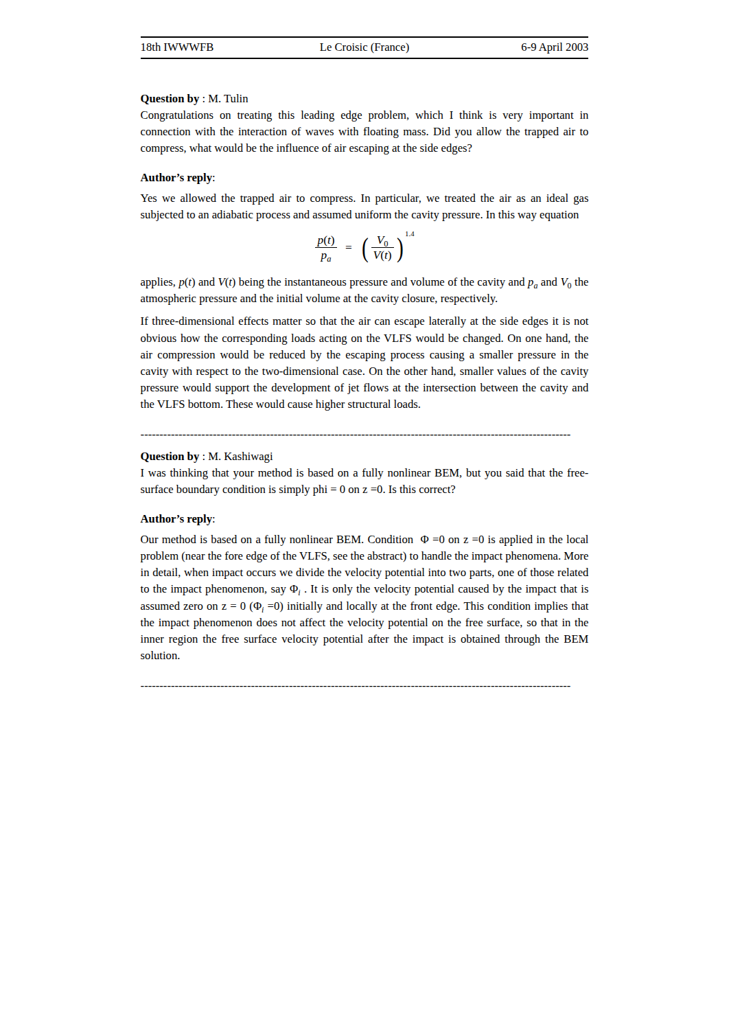| 18th IWWWFB | Le Croisic (France) | 6-9 April 2003 |
Question by : M. Tulin
Congratulations on treating this leading edge problem, which I think is very important in connection with the interaction of waves with floating mass. Did you allow the trapped air to compress, what would be the influence of air escaping at the side edges?
Author’s reply:
Yes we allowed the trapped air to compress. In particular, we treated the air as an ideal gas subjected to an adiabatic process and assumed uniform the cavity pressure. In this way equation
p(t) pa = ( V 0 V(t) ) 1.4
applies, p(t) and V(t) being the instantaneous pressure and volume of the cavity and pa and V 0 the atmospheric pressure and the initial volume at the cavity closure, respectively.
If three-dimensional effects matter so that the air can escape laterally at the side edges it is not obvious how the corresponding loads acting on the VLFS would be changed. On one hand, the air compression would be reduced by the escaping process causing a smaller pressure in the cavity with respect to the two-dimensional case. On the other hand, smaller values of the cavity pressure would support the development of jet flows at the intersection between the cavity and the VLFS bottom. These would cause higher structural loads.
-----------------------------------------------------------------------------------------------------------------
Question by : M. Kashiwagi
I was thinking that your method is based on a fully nonlinear BEM, but you said that the free-surface boundary condition is simply phi = 0 on z =0. Is this correct?
Author’s reply:
Our method is based on a fully nonlinear BEM. Condition Φ =0 on z =0 is applied in the local problem (near the fore edge of the VLFS, see the abstract) to handle the impact phenomena. More in detail, when impact occurs we divide the velocity potential into two parts, one of those related to the impact phenomenon, say Φi . It is only the velocity potential caused by the impact that is assumed zero on z = 0 (Φi =0) initially and locally at the front edge. This condition implies that the impact phenomenon does not affect the velocity potential on the free surface, so that in the inner region the free surface velocity potential after the impact is obtained through the BEM solution.
-----------------------------------------------------------------------------------------------------------------